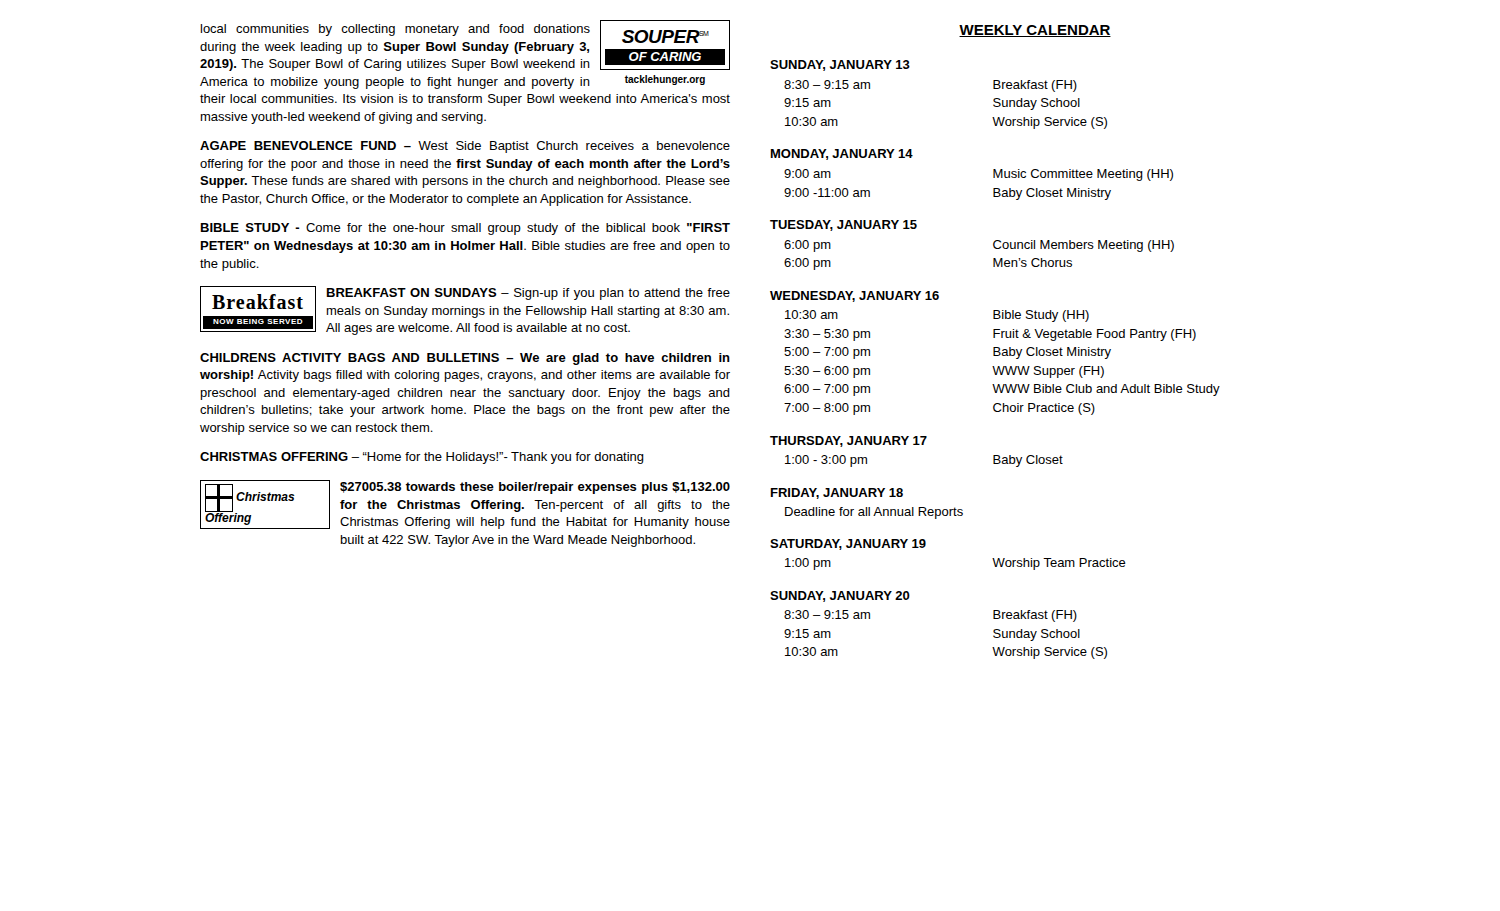SOUPERSM
OF CARING
tacklehunger.org
local communities by collecting monetary and food donations during the week leading up to Super Bowl Sunday (February 3, 2019). The Souper Bowl of Caring utilizes Super Bowl weekend in America to mobilize young people to fight hunger and poverty in their local communities. Its vision is to transform Super Bowl weekend into America's most massive youth-led weekend of giving and serving.
AGAPE BENEVOLENCE FUND – West Side Baptist Church receives a benevolence offering for the poor and those in need the first Sunday of each month after the Lord’s Supper. These funds are shared with persons in the church and neighborhood. Please see the Pastor, Church Office, or the Moderator to complete an Application for Assistance.
BIBLE STUDY - Come for the one-hour small group study of the biblical book "FIRST PETER" on Wednesdays at 10:30 am in Holmer Hall. Bible studies are free and open to the public.
Breakfast
NOW BEING SERVED
BREAKFAST ON SUNDAYS – Sign-up if you plan to attend the free meals on Sunday mornings in the Fellowship Hall starting at 8:30 am. All ages are welcome. All food is available at no cost.
CHILDRENS ACTIVITY BAGS AND BULLETINS – We are glad to have children in worship! Activity bags filled with coloring pages, crayons, and other items are available for preschool and elementary-aged children near the sanctuary door. Enjoy the bags and children’s bulletins; take your artwork home. Place the bags on the front pew after the worship service so we can restock them.
CHRISTMAS OFFERING – “Home for the Holidays!”- Thank you for donating
Christmas
Offering
$27005.38 towards these boiler/repair expenses plus $1,132.00 for the Christmas Offering. Ten-percent of all gifts to the Christmas Offering will help fund the Habitat for Humanity house built at 422 SW. Taylor Ave in the Ward Meade Neighborhood.
WEEKLY CALENDAR
SUNDAY, JANUARY 13
| 8:30 – 9:15 am | Breakfast (FH) |
| 9:15 am | Sunday School |
| 10:30 am | Worship Service (S) |
MONDAY, JANUARY 14
| 9:00 am | Music Committee Meeting (HH) |
| 9:00 -11:00 am | Baby Closet Ministry |
TUESDAY, JANUARY 15
| 6:00 pm | Council Members Meeting (HH) |
| 6:00 pm | Men’s Chorus |
WEDNESDAY, JANUARY 16
| 10:30 am | Bible Study (HH) |
| 3:30 – 5:30 pm | Fruit & Vegetable Food Pantry (FH) |
| 5:00 – 7:00 pm | Baby Closet Ministry |
| 5:30 – 6:00 pm | WWW Supper (FH) |
| 6:00 – 7:00 pm | WWW Bible Club and Adult Bible Study |
| 7:00 – 8:00 pm | Choir Practice (S) |
THURSDAY, JANUARY 17
| 1:00 - 3:00 pm | Baby Closet |
FRIDAY, JANUARY 18
Deadline for all Annual Reports
SATURDAY, JANUARY 19
| 1:00 pm | Worship Team Practice |
SUNDAY, JANUARY 20
| 8:30 – 9:15 am | Breakfast (FH) |
| 9:15 am | Sunday School |
| 10:30 am | Worship Service (S) |